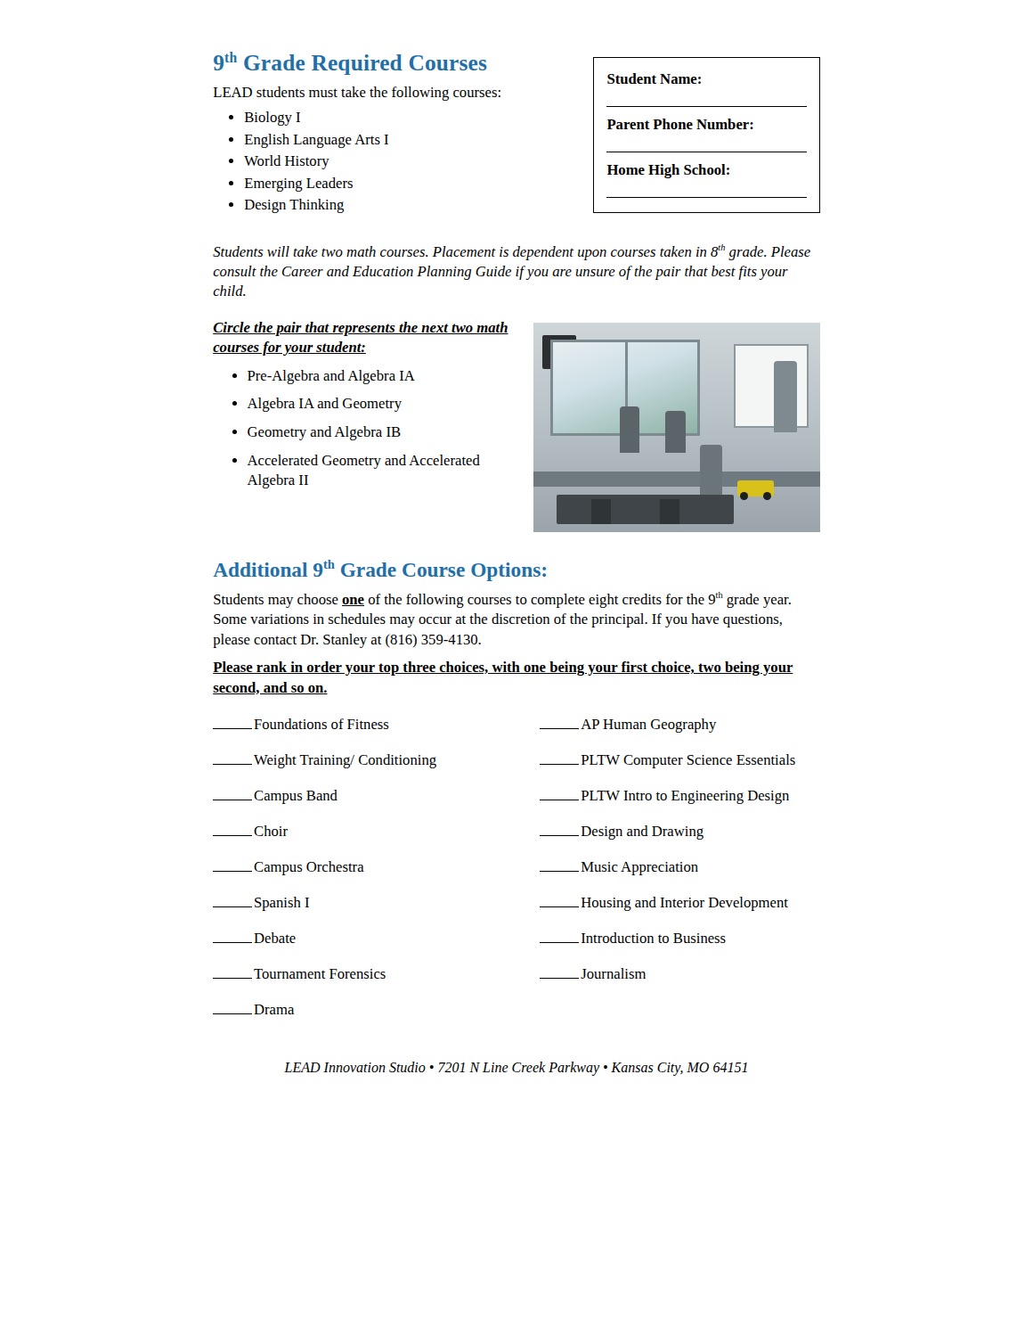9th Grade Required Courses
LEAD students must take the following courses:
Biology I
English Language Arts I
World History
Emerging Leaders
Design Thinking
Student Name:
Parent Phone Number:
Home High School:
Students will take two math courses. Placement is dependent upon courses taken in 8th grade. Please consult the Career and Education Planning Guide if you are unsure of the pair that best fits your child.
Circle the pair that represents the next two math courses for your student:
Pre-Algebra and Algebra IA
Algebra IA and Geometry
Geometry and Algebra IB
Accelerated Geometry and Accelerated Algebra II
Additional 9th Grade Course Options:
Students may choose one of the following courses to complete eight credits for the 9th grade year. Some variations in schedules may occur at the discretion of the principal. If you have questions, please contact Dr. Stanley at (816) 359-4130.
Please rank in order your top three choices, with one being your first choice, two being your second, and so on.
Foundations of Fitness
Weight Training/ Conditioning
Campus Band
Choir
Campus Orchestra
Spanish I
Debate
Tournament Forensics
Drama
AP Human Geography
PLTW Computer Science Essentials
PLTW Intro to Engineering Design
Design and Drawing
Music Appreciation
Housing and Interior Development
Introduction to Business
Journalism
LEAD Innovation Studio • 7201 N Line Creek Parkway • Kansas City, MO 64151